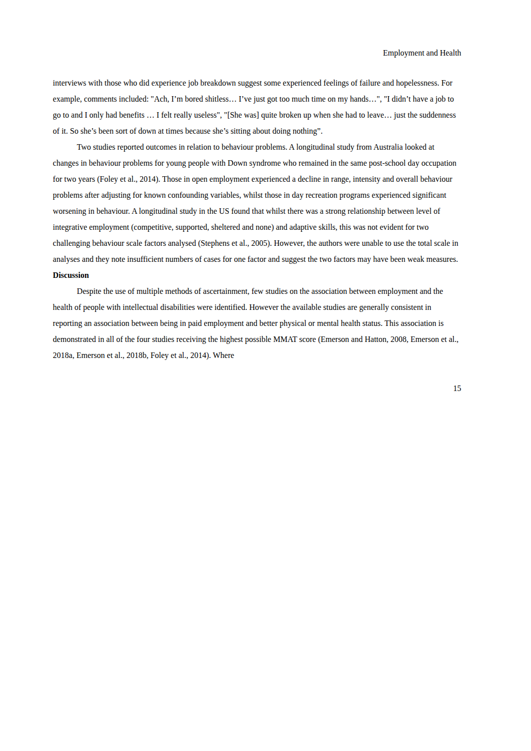Employment and Health
interviews with those who did experience job breakdown suggest some experienced feelings of failure and hopelessness. For example, comments included: "Ach, I’m bored shitless… I’ve just got too much time on my hands…", "I didn’t have a job to go to and I only had benefits … I felt really useless", "[She was] quite broken up when she had to leave… just the suddenness of it. So she’s been sort of down at times because she’s sitting about doing nothing”.
Two studies reported outcomes in relation to behaviour problems. A longitudinal study from Australia looked at changes in behaviour problems for young people with Down syndrome who remained in the same post-school day occupation for two years (Foley et al., 2014). Those in open employment experienced a decline in range, intensity and overall behaviour problems after adjusting for known confounding variables, whilst those in day recreation programs experienced significant worsening in behaviour. A longitudinal study in the US found that whilst there was a strong relationship between level of integrative employment (competitive, supported, sheltered and none) and adaptive skills, this was not evident for two challenging behaviour scale factors analysed (Stephens et al., 2005). However, the authors were unable to use the total scale in analyses and they note insufficient numbers of cases for one factor and suggest the two factors may have been weak measures.
Discussion
Despite the use of multiple methods of ascertainment, few studies on the association between employment and the health of people with intellectual disabilities were identified. However the available studies are generally consistent in reporting an association between being in paid employment and better physical or mental health status. This association is demonstrated in all of the four studies receiving the highest possible MMAT score (Emerson and Hatton, 2008, Emerson et al., 2018a, Emerson et al., 2018b, Foley et al., 2014). Where
15